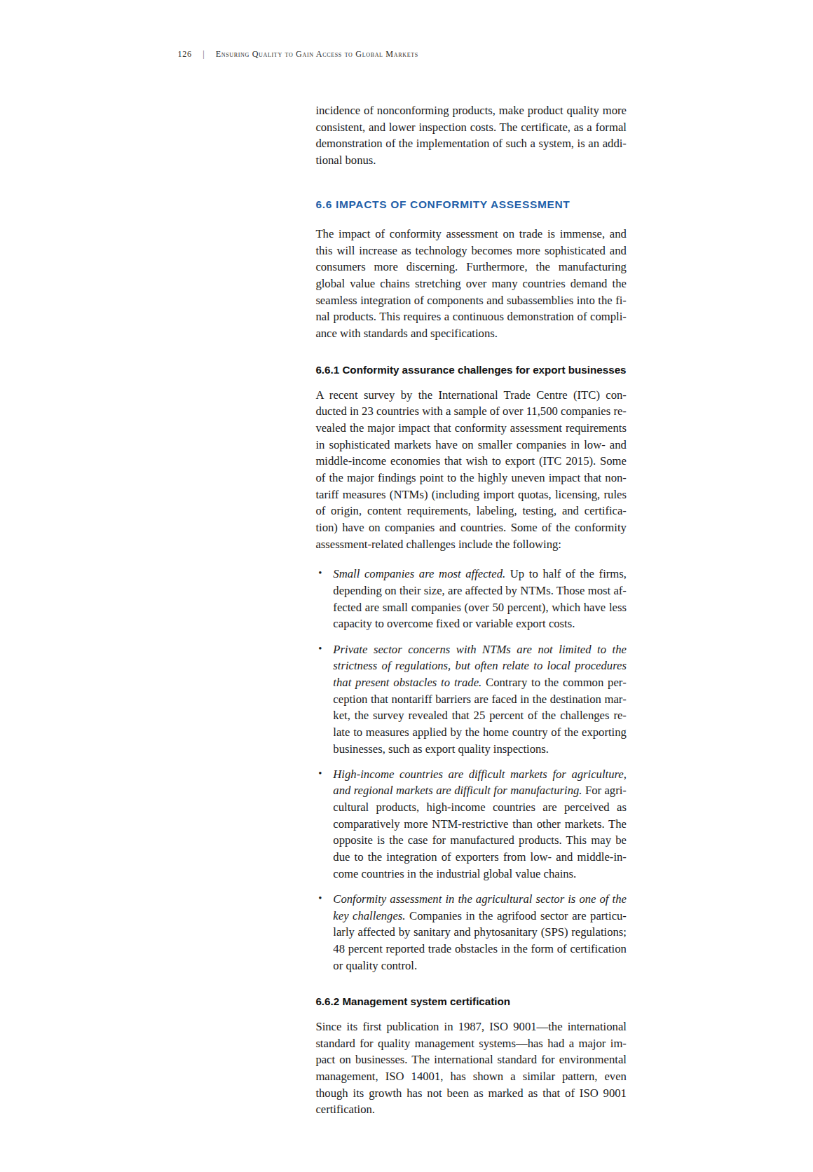126|Ensuring Quality to Gain Access to Global Markets
incidence of nonconforming products, make product quality more consistent, and lower inspection costs. The certificate, as a formal demonstration of the implementation of such a system, is an additional bonus.
6.6 Impacts of Conformity Assessment
The impact of conformity assessment on trade is immense, and this will increase as technology becomes more sophisticated and consumers more discerning. Furthermore, the manufacturing global value chains stretching over many countries demand the seamless integration of components and subassemblies into the final products. This requires a continuous demonstration of compliance with standards and specifications.
6.6.1 Conformity assurance challenges for export businesses
A recent survey by the International Trade Centre (ITC) conducted in 23 countries with a sample of over 11,500 companies revealed the major impact that conformity assessment requirements in sophisticated markets have on smaller companies in low- and middle-income economies that wish to export (ITC 2015). Some of the major findings point to the highly uneven impact that nontariff measures (NTMs) (including import quotas, licensing, rules of origin, content requirements, labeling, testing, and certification) have on companies and countries. Some of the conformity assessment-related challenges include the following:
Small companies are most affected. Up to half of the firms, depending on their size, are affected by NTMs. Those most affected are small companies (over 50 percent), which have less capacity to overcome fixed or variable export costs.
Private sector concerns with NTMs are not limited to the strictness of regulations, but often relate to local procedures that present obstacles to trade. Contrary to the common perception that nontariff barriers are faced in the destination market, the survey revealed that 25 percent of the challenges relate to measures applied by the home country of the exporting businesses, such as export quality inspections.
High-income countries are difficult markets for agriculture, and regional markets are difficult for manufacturing. For agricultural products, high-income countries are perceived as comparatively more NTM-restrictive than other markets. The opposite is the case for manufactured products. This may be due to the integration of exporters from low- and middle-income countries in the industrial global value chains.
Conformity assessment in the agricultural sector is one of the key challenges. Companies in the agrifood sector are particularly affected by sanitary and phytosanitary (SPS) regulations; 48 percent reported trade obstacles in the form of certification or quality control.
6.6.2 Management system certification
Since its first publication in 1987, ISO 9001—the international standard for quality management systems—has had a major impact on businesses. The international standard for environmental management, ISO 14001, has shown a similar pattern, even though its growth has not been as marked as that of ISO 9001 certification.